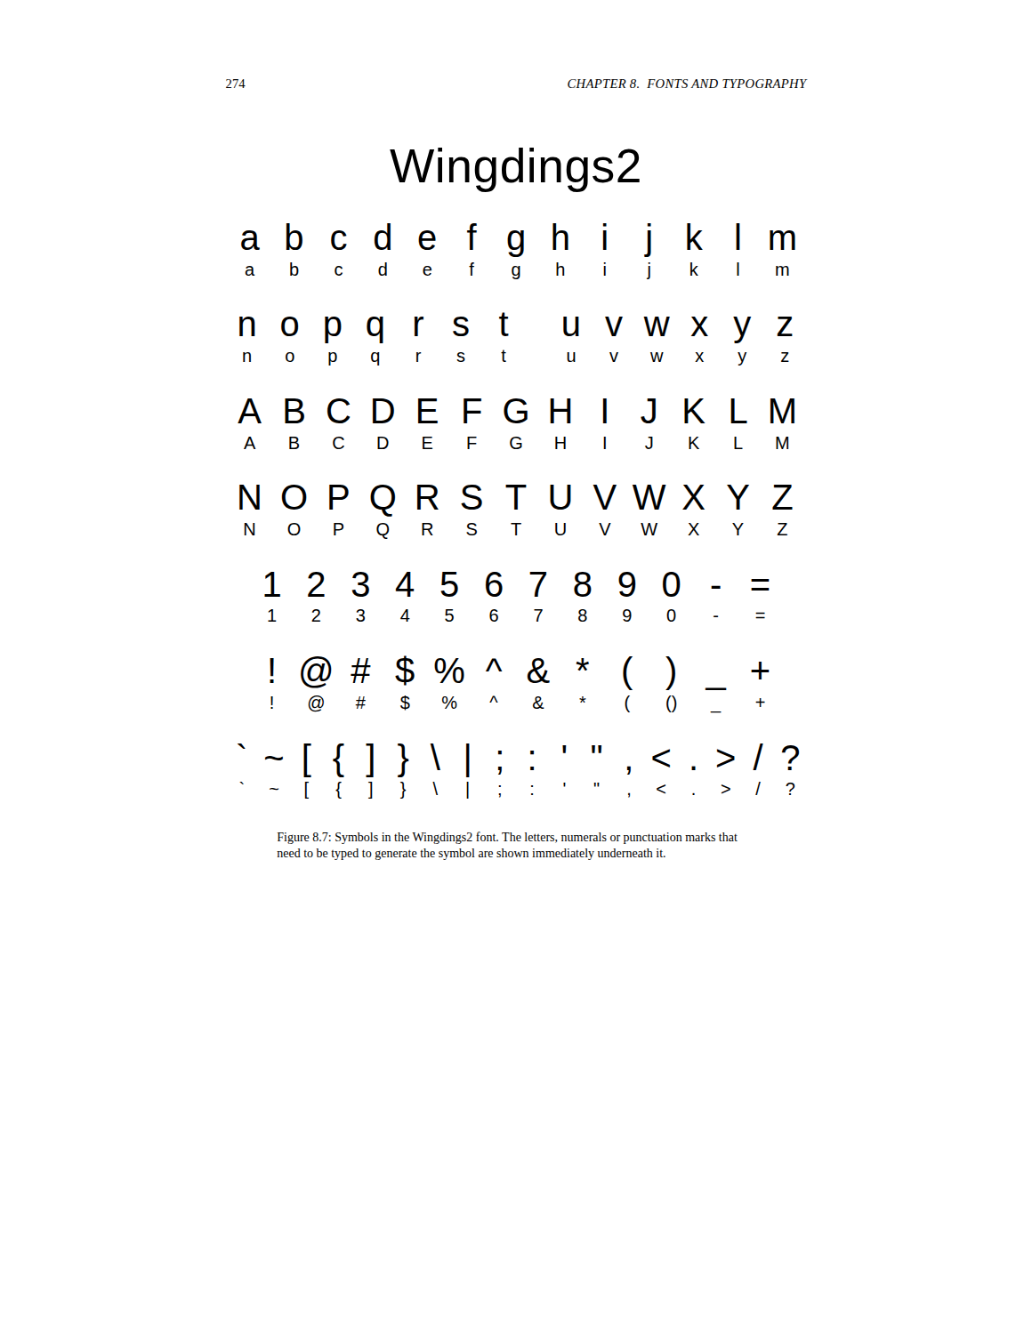274
CHAPTER 8. FONTS AND TYPOGRAPHY
Wingdings2
abcdefghijklm
abcdefghijklm
nopqrst uvwxyz
nopqrst uvwxyz
ABCDEFGHIJKLM
ABCDEFGHIJKLM
NOPQRSTUVWXYZ
NOPQRSTUVWXYZ
1234567890-=
1234567890-=
!@#$%^&*()_+
!@#$%^&*(()_+
`~[{]}\|;:'",<.>/?
`~[{]}\|;:'",<.>/?
Figure 8.7: Symbols in the Wingdings2 font. The letters, numerals or punctuation marks that need to be typed to generate the symbol are shown immediately underneath it.